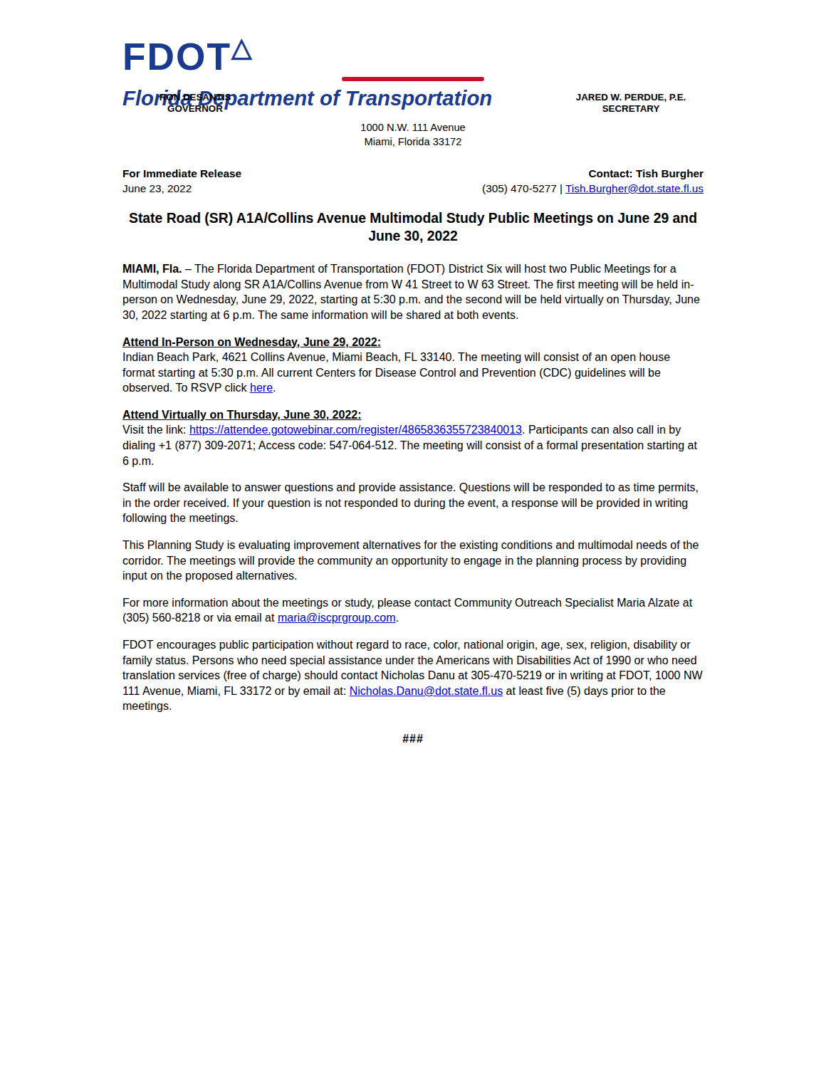FDOT△
Florida Department of Transportation
RON DESANTIS
GOVERNOR
1000 N.W. 111 Avenue
Miami, Florida 33172
JARED W. PERDUE, P.E.
SECRETARY
For Immediate Release
June 23, 2022
Contact: Tish Burgher
(305) 470-5277 | Tish.Burgher@dot.state.fl.us
State Road (SR) A1A/Collins Avenue Multimodal Study Public Meetings on June 29 and June 30, 2022
MIAMI, Fla. – The Florida Department of Transportation (FDOT) District Six will host two Public Meetings for a Multimodal Study along SR A1A/Collins Avenue from W 41 Street to W 63 Street. The first meeting will be held in-person on Wednesday, June 29, 2022, starting at 5:30 p.m. and the second will be held virtually on Thursday, June 30, 2022 starting at 6 p.m. The same information will be shared at both events.
Attend In-Person on Wednesday, June 29, 2022:
Indian Beach Park, 4621 Collins Avenue, Miami Beach, FL 33140. The meeting will consist of an open house format starting at 5:30 p.m. All current Centers for Disease Control and Prevention (CDC) guidelines will be observed. To RSVP click here.
Attend Virtually on Thursday, June 30, 2022:
Visit the link: https://attendee.gotowebinar.com/register/4865836355723840013. Participants can also call in by dialing +1 (877) 309-2071; Access code: 547-064-512. The meeting will consist of a formal presentation starting at 6 p.m.
Staff will be available to answer questions and provide assistance. Questions will be responded to as time permits, in the order received. If your question is not responded to during the event, a response will be provided in writing following the meetings.
This Planning Study is evaluating improvement alternatives for the existing conditions and multimodal needs of the corridor. The meetings will provide the community an opportunity to engage in the planning process by providing input on the proposed alternatives.
For more information about the meetings or study, please contact Community Outreach Specialist Maria Alzate at (305) 560-8218 or via email at maria@iscprgroup.com.
FDOT encourages public participation without regard to race, color, national origin, age, sex, religion, disability or family status. Persons who need special assistance under the Americans with Disabilities Act of 1990 or who need translation services (free of charge) should contact Nicholas Danu at 305-470-5219 or in writing at FDOT, 1000 NW 111 Avenue, Miami, FL 33172 or by email at: Nicholas.Danu@dot.state.fl.us at least five (5) days prior to the meetings.
###